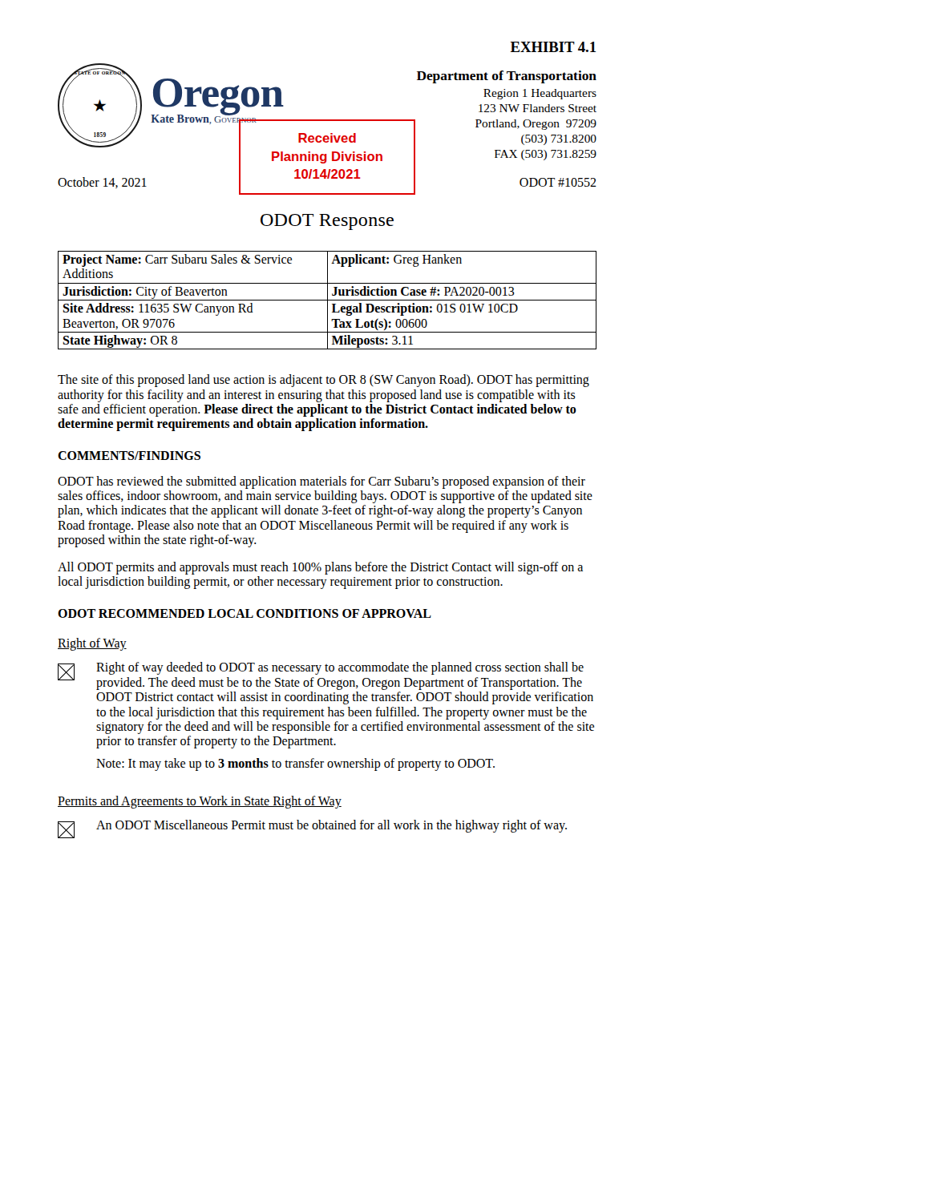EXHIBIT 4.1
STATE OF OREGON
★
1859
Oregon
Kate Brown, Governor
Department of Transportation
Region 1 Headquarters
123 NW Flanders Street
Portland, Oregon 97209
(503) 731.8200
FAX (503) 731.8259
Received
Planning Division
10/14/2021
October 14, 2021
ODOT #10552
ODOT Response
| Project Name: Carr Subaru Sales & Service Additions | Applicant: Greg Hanken |
| Jurisdiction: City of Beaverton | Jurisdiction Case #: PA2020-0013 |
| Site Address: 11635 SW Canyon Rd Beaverton, OR 97076 | Legal Description: 01S 01W 10CD Tax Lot(s): 00600 |
| State Highway: OR 8 | Mileposts: 3.11 |
The site of this proposed land use action is adjacent to OR 8 (SW Canyon Road). ODOT has permitting authority for this facility and an interest in ensuring that this proposed land use is compatible with its safe and efficient operation. Please direct the applicant to the District Contact indicated below to determine permit requirements and obtain application information.
COMMENTS/FINDINGS
ODOT has reviewed the submitted application materials for Carr Subaru’s proposed expansion of their sales offices, indoor showroom, and main service building bays. ODOT is supportive of the updated site plan, which indicates that the applicant will donate 3-feet of right-of-way along the property’s Canyon Road frontage. Please also note that an ODOT Miscellaneous Permit will be required if any work is proposed within the state right-of-way.
All ODOT permits and approvals must reach 100% plans before the District Contact will sign-off on a local jurisdiction building permit, or other necessary requirement prior to construction.
ODOT RECOMMENDED LOCAL CONDITIONS OF APPROVAL
Right of Way
Right of way deeded to ODOT as necessary to accommodate the planned cross section shall be provided. The deed must be to the State of Oregon, Oregon Department of Transportation. The ODOT District contact will assist in coordinating the transfer. ODOT should provide verification to the local jurisdiction that this requirement has been fulfilled. The property owner must be the signatory for the deed and will be responsible for a certified environmental assessment of the site prior to transfer of property to the Department.
Note: It may take up to 3 months to transfer ownership of property to ODOT.
Permits and Agreements to Work in State Right of Way
An ODOT Miscellaneous Permit must be obtained for all work in the highway right of way.